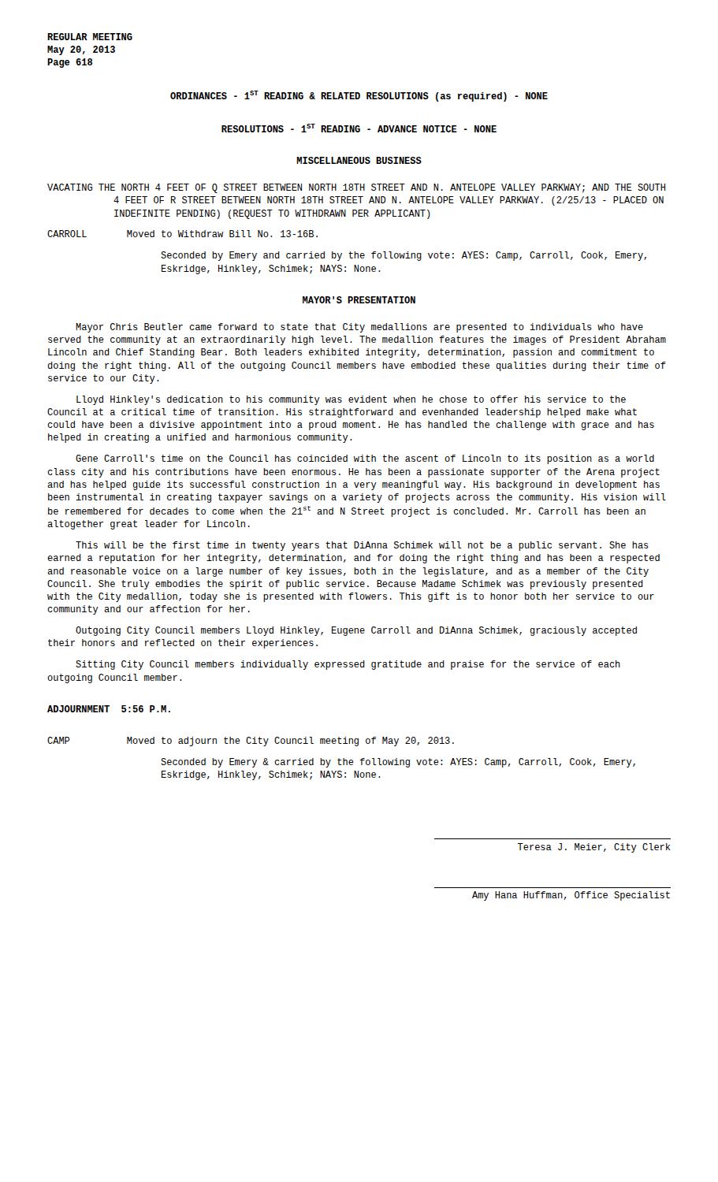REGULAR MEETING
May 20, 2013
Page 618
ORDINANCES - 1ST READING & RELATED RESOLUTIONS (as required) - NONE
RESOLUTIONS - 1ST READING - ADVANCE NOTICE - NONE
MISCELLANEOUS BUSINESS
VACATING THE NORTH 4 FEET OF Q STREET BETWEEN NORTH 18TH STREET AND N. ANTELOPE VALLEY PARKWAY; AND THE SOUTH 4 FEET OF R STREET BETWEEN NORTH 18TH STREET AND N. ANTELOPE VALLEY PARKWAY. (2/25/13 - PLACED ON INDEFINITE PENDING) (REQUEST TO WITHDRAWN PER APPLICANT)
CARROLL Moved to Withdraw Bill No. 13-16B.
Seconded by Emery and carried by the following vote: AYES: Camp, Carroll, Cook, Emery, Eskridge, Hinkley, Schimek; NAYS: None.
MAYOR'S PRESENTATION
Mayor Chris Beutler came forward to state that City medallions are presented to individuals who have served the community at an extraordinarily high level. The medallion features the images of President Abraham Lincoln and Chief Standing Bear. Both leaders exhibited integrity, determination, passion and commitment to doing the right thing. All of the outgoing Council members have embodied these qualities during their time of service to our City.
Lloyd Hinkley's dedication to his community was evident when he chose to offer his service to the Council at a critical time of transition. His straightforward and evenhanded leadership helped make what could have been a divisive appointment into a proud moment. He has handled the challenge with grace and has helped in creating a unified and harmonious community.
Gene Carroll's time on the Council has coincided with the ascent of Lincoln to its position as a world class city and his contributions have been enormous. He has been a passionate supporter of the Arena project and has helped guide its successful construction in a very meaningful way. His background in development has been instrumental in creating taxpayer savings on a variety of projects across the community. His vision will be remembered for decades to come when the 21st and N Street project is concluded. Mr. Carroll has been an altogether great leader for Lincoln.
This will be the first time in twenty years that DiAnna Schimek will not be a public servant. She has earned a reputation for her integrity, determination, and for doing the right thing and has been a respected and reasonable voice on a large number of key issues, both in the legislature, and as a member of the City Council. She truly embodies the spirit of public service. Because Madame Schimek was previously presented with the City medallion, today she is presented with flowers. This gift is to honor both her service to our community and our affection for her.
Outgoing City Council members Lloyd Hinkley, Eugene Carroll and DiAnna Schimek, graciously accepted their honors and reflected on their experiences.
Sitting City Council members individually expressed gratitude and praise for the service of each outgoing Council member.
ADJOURNMENT 5:56 P.M.
CAMP Moved to adjourn the City Council meeting of May 20, 2013.
Seconded by Emery & carried by the following vote: AYES: Camp, Carroll, Cook, Emery, Eskridge, Hinkley, Schimek; NAYS: None.
Teresa J. Meier, City Clerk
Amy Hana Huffman, Office Specialist